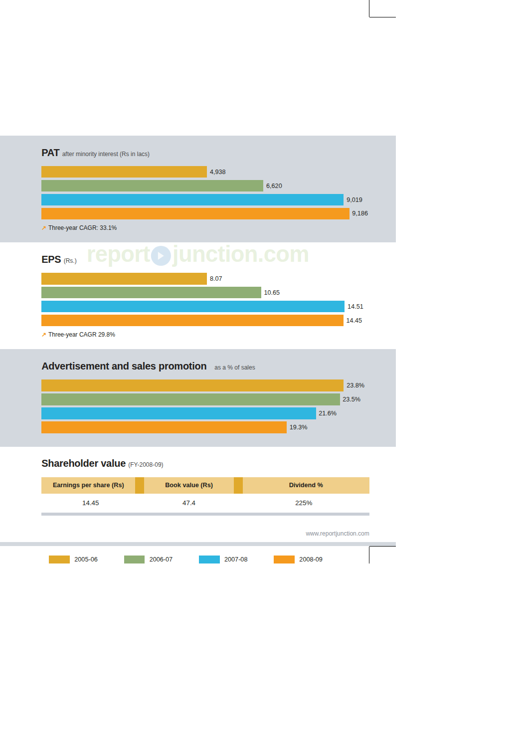report junction.com
PAT after minority interest (Rs in lacs)
4,938
6,620
9,019
9,186
↗Three-year CAGR: 33.1%
EPS (Rs.)
8.07
10.65
14.51
14.45
↗Three-year CAGR 29.8%
Advertisement and sales promotion as a % of sales
23.8%
23.5%
21.6%
19.3%
Shareholder value (FY-2008-09)
| Earnings per share (Rs) | Book value (Rs) | Dividend % |
| --- | --- | --- |
| 14.45 | 47.4 | 225% |
2005-06
2006-07
2007-08
2008-09
Annual Report 2008-09 3
www.reportjunction.com